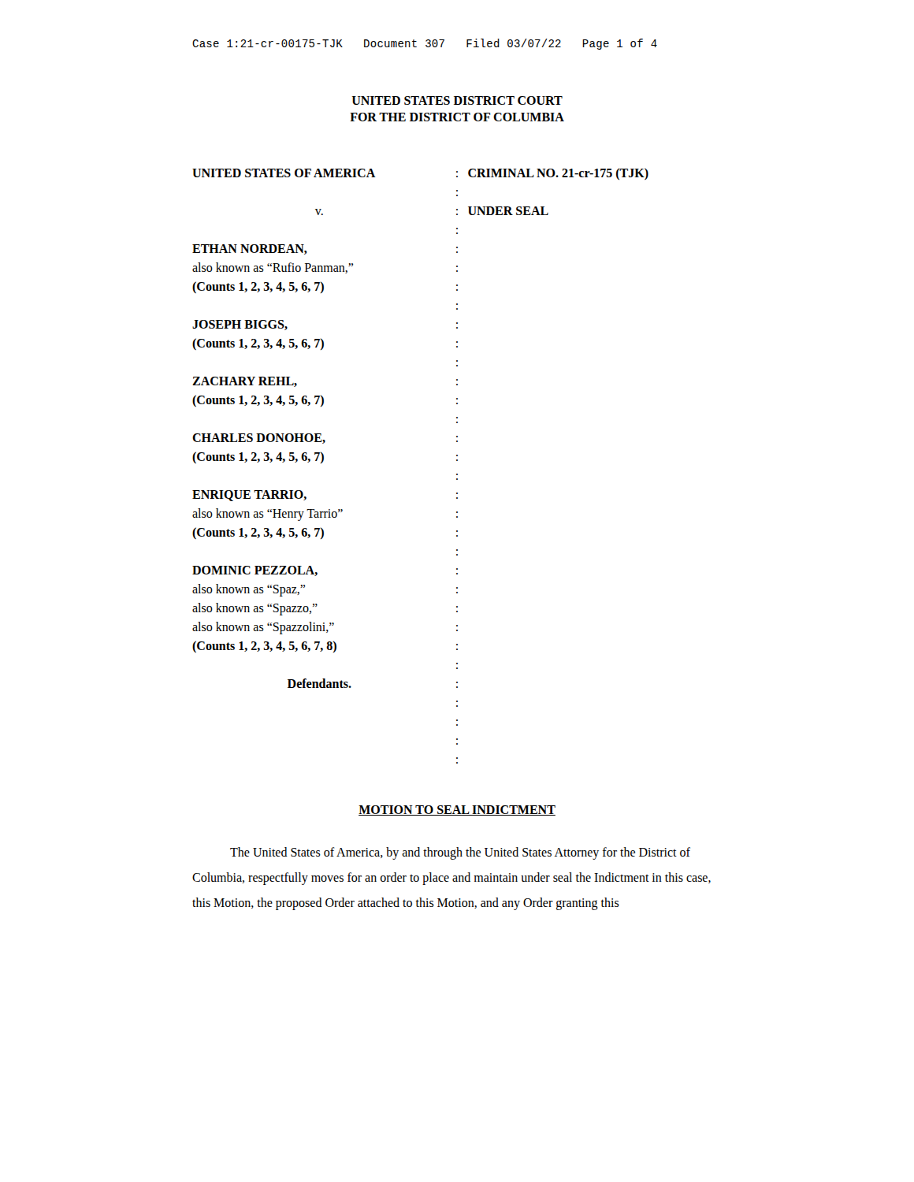Case 1:21-cr-00175-TJK Document 307 Filed 03/07/22 Page 1 of 4
UNITED STATES DISTRICT COURT
FOR THE DISTRICT OF COLUMBIA
| UNITED STATES OF AMERICA | : | CRIMINAL NO. 21-cr-175 (TJK) |
| | : | |
| v. | : | UNDER SEAL |
| | : | |
| ETHAN NORDEAN, | : | |
| also known as “Rufio Panman,” | : | |
| (Counts 1, 2, 3, 4, 5, 6, 7) | : | |
| | : | |
| JOSEPH BIGGS, | : | |
| (Counts 1, 2, 3, 4, 5, 6, 7) | : | |
| | : | |
| ZACHARY REHL, | : | |
| (Counts 1, 2, 3, 4, 5, 6, 7) | : | |
| | : | |
| CHARLES DONOHOE, | : | |
| (Counts 1, 2, 3, 4, 5, 6, 7) | : | |
| | : | |
| ENRIQUE TARRIO, | : | |
| also known as “Henry Tarrio” | : | |
| (Counts 1, 2, 3, 4, 5, 6, 7) | : | |
| | : | |
| DOMINIC PEZZOLA, | : | |
| also known as “Spaz,” | : | |
| also known as “Spazzo,” | : | |
| also known as “Spazzolini,” | : | |
| (Counts 1, 2, 3, 4, 5, 6, 7, 8) | : | |
| | : | |
| Defendants. | : | |
| | : | |
| | : | |
| | : | |
| | : | |
MOTION TO SEAL INDICTMENT
The United States of America, by and through the United States Attorney for the District of Columbia, respectfully moves for an order to place and maintain under seal the Indictment in this case, this Motion, the proposed Order attached to this Motion, and any Order granting this